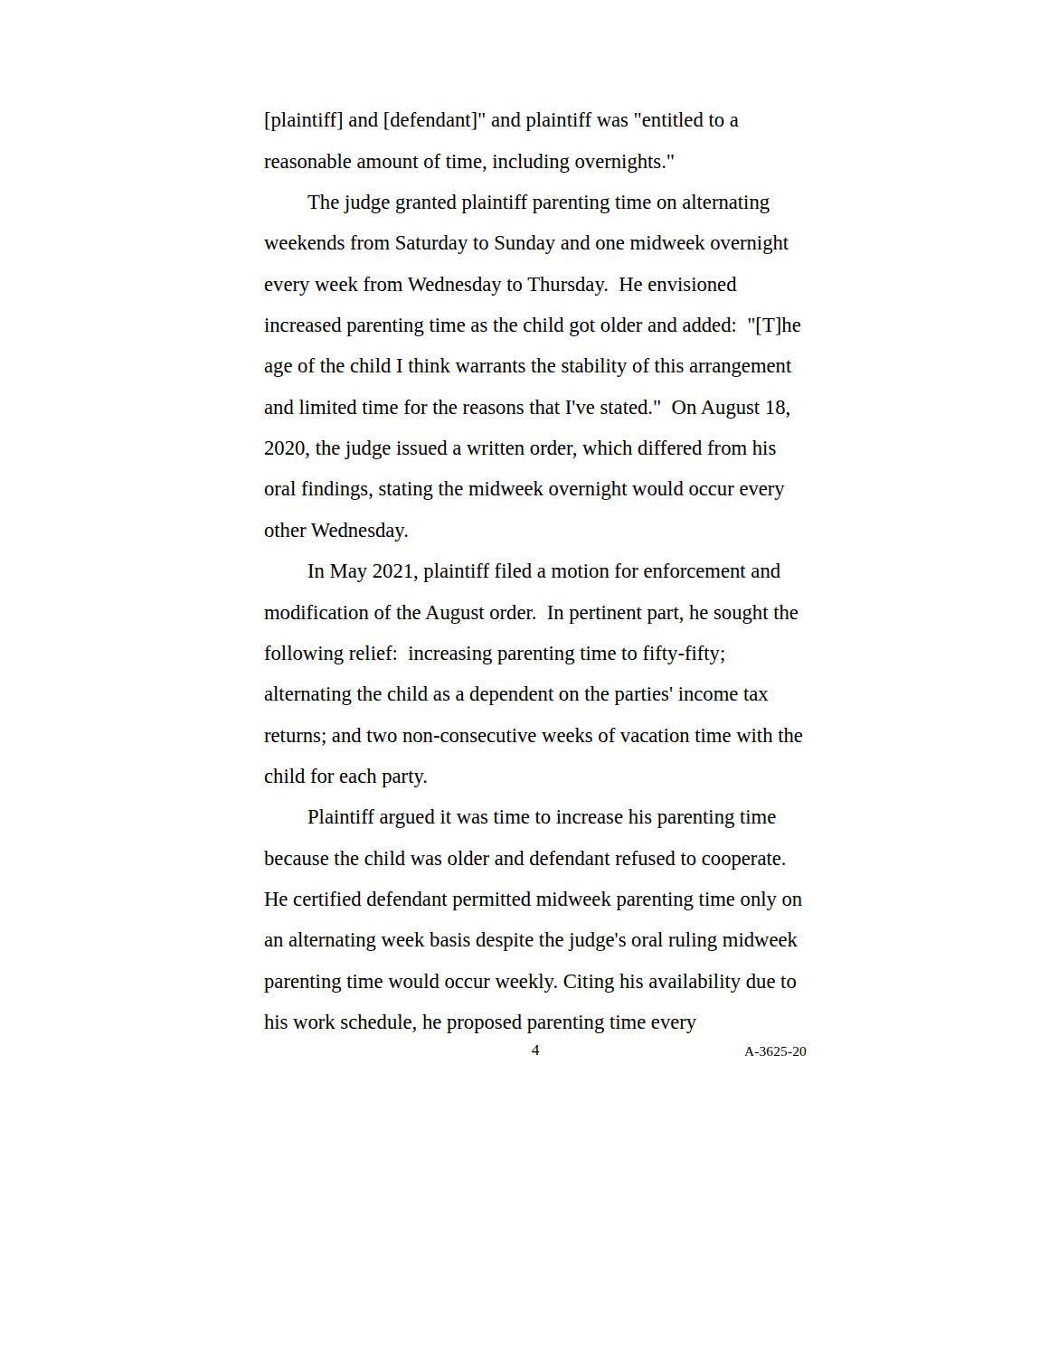[plaintiff] and [defendant]" and plaintiff was "entitled to a reasonable amount of time, including overnights."
The judge granted plaintiff parenting time on alternating weekends from Saturday to Sunday and one midweek overnight every week from Wednesday to Thursday. He envisioned increased parenting time as the child got older and added: "[T]he age of the child I think warrants the stability of this arrangement and limited time for the reasons that I've stated." On August 18, 2020, the judge issued a written order, which differed from his oral findings, stating the midweek overnight would occur every other Wednesday.
In May 2021, plaintiff filed a motion for enforcement and modification of the August order. In pertinent part, he sought the following relief: increasing parenting time to fifty-fifty; alternating the child as a dependent on the parties' income tax returns; and two non-consecutive weeks of vacation time with the child for each party.
Plaintiff argued it was time to increase his parenting time because the child was older and defendant refused to cooperate. He certified defendant permitted midweek parenting time only on an alternating week basis despite the judge's oral ruling midweek parenting time would occur weekly. Citing his availability due to his work schedule, he proposed parenting time every
4
A-3625-20